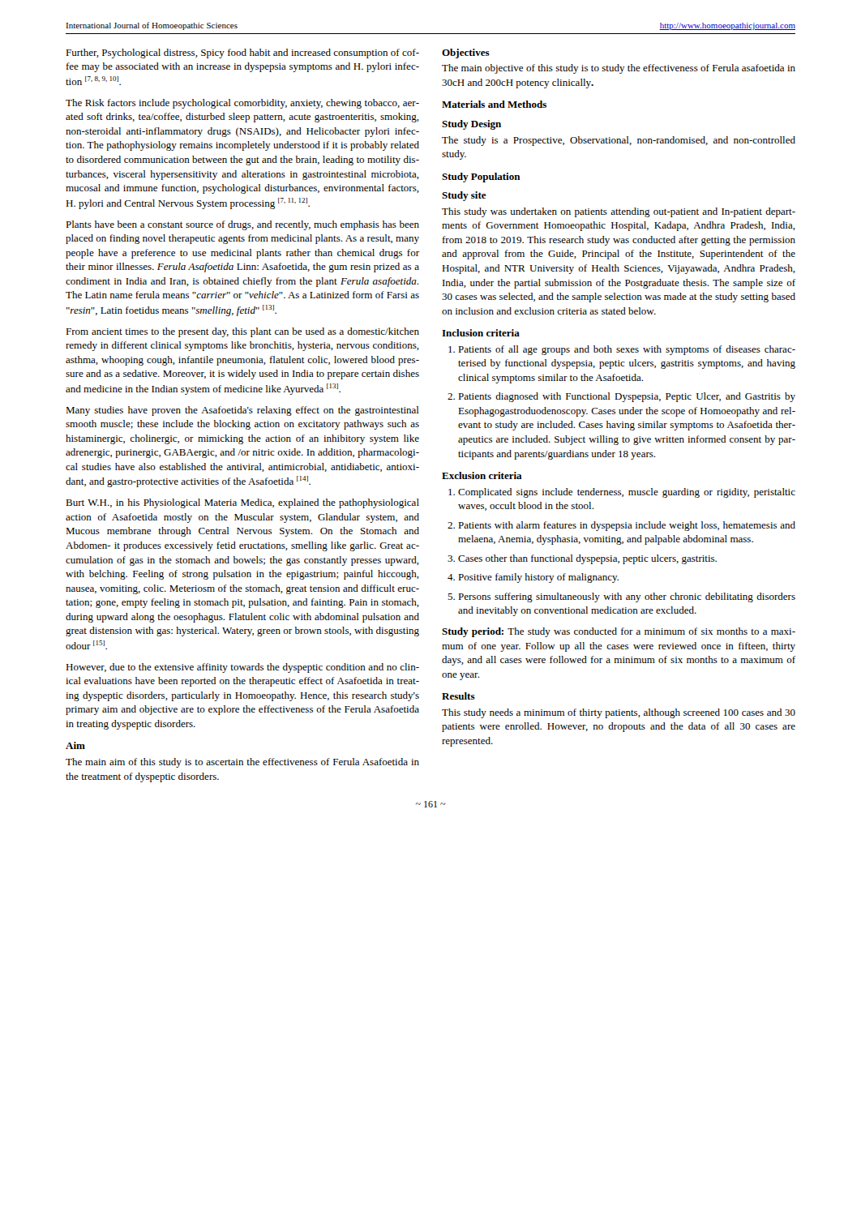International Journal of Homoeopathic Sciences http://www.homoeopathicjournal.com
Further, Psychological distress, Spicy food habit and increased consumption of coffee may be associated with an increase in dyspepsia symptoms and H. pylori infection [7, 8, 9, 10].
The Risk factors include psychological comorbidity, anxiety, chewing tobacco, aerated soft drinks, tea/coffee, disturbed sleep pattern, acute gastroenteritis, smoking, non-steroidal anti-inflammatory drugs (NSAIDs), and Helicobacter pylori infection. The pathophysiology remains incompletely understood if it is probably related to disordered communication between the gut and the brain, leading to motility disturbances, visceral hypersensitivity and alterations in gastrointestinal microbiota, mucosal and immune function, psychological disturbances, environmental factors, H. pylori and Central Nervous System processing [7, 11, 12].
Plants have been a constant source of drugs, and recently, much emphasis has been placed on finding novel therapeutic agents from medicinal plants. As a result, many people have a preference to use medicinal plants rather than chemical drugs for their minor illnesses. Ferula Asafoetida Linn: Asafoetida, the gum resin prized as a condiment in India and Iran, is obtained chiefly from the plant Ferula asafoetida. The Latin name ferula means "carrier" or "vehicle". As a Latinized form of Farsi as "resin", Latin foetidus means "smelling, fetid" [13].
From ancient times to the present day, this plant can be used as a domestic/kitchen remedy in different clinical symptoms like bronchitis, hysteria, nervous conditions, asthma, whooping cough, infantile pneumonia, flatulent colic, lowered blood pressure and as a sedative. Moreover, it is widely used in India to prepare certain dishes and medicine in the Indian system of medicine like Ayurveda [13].
Many studies have proven the Asafoetida's relaxing effect on the gastrointestinal smooth muscle; these include the blocking action on excitatory pathways such as histaminergic, cholinergic, or mimicking the action of an inhibitory system like adrenergic, purinergic, GABAergic, and /or nitric oxide. In addition, pharmacological studies have also established the antiviral, antimicrobial, antidiabetic, antioxidant, and gastro-protective activities of the Asafoetida [14].
Burt W.H., in his Physiological Materia Medica, explained the pathophysiological action of Asafoetida mostly on the Muscular system, Glandular system, and Mucous membrane through Central Nervous System. On the Stomach and Abdomen- it produces excessively fetid eructations, smelling like garlic. Great accumulation of gas in the stomach and bowels; the gas constantly presses upward, with belching. Feeling of strong pulsation in the epigastrium; painful hiccough, nausea, vomiting, colic. Meteriosm of the stomach, great tension and difficult eructation; gone, empty feeling in stomach pit, pulsation, and fainting. Pain in stomach, during upward along the oesophagus. Flatulent colic with abdominal pulsation and great distension with gas: hysterical. Watery, green or brown stools, with disgusting odour [15].
However, due to the extensive affinity towards the dyspeptic condition and no clinical evaluations have been reported on the therapeutic effect of Asafoetida in treating dyspeptic disorders, particularly in Homoeopathy. Hence, this research study's primary aim and objective are to explore the effectiveness of the Ferula Asafoetida in treating dyspeptic disorders.
Aim
The main aim of this study is to ascertain the effectiveness of Ferula Asafoetida in the treatment of dyspeptic disorders.
Objectives
The main objective of this study is to study the effectiveness of Ferula asafoetida in 30cH and 200cH potency clinically.
Materials and Methods
Study Design
The study is a Prospective, Observational, non-randomised, and non-controlled study.
Study Population
Study site
This study was undertaken on patients attending out-patient and In-patient departments of Government Homoeopathic Hospital, Kadapa, Andhra Pradesh, India, from 2018 to 2019. This research study was conducted after getting the permission and approval from the Guide, Principal of the Institute, Superintendent of the Hospital, and NTR University of Health Sciences, Vijayawada, Andhra Pradesh, India, under the partial submission of the Postgraduate thesis. The sample size of 30 cases was selected, and the sample selection was made at the study setting based on inclusion and exclusion criteria as stated below.
Inclusion criteria
Patients of all age groups and both sexes with symptoms of diseases characterised by functional dyspepsia, peptic ulcers, gastritis symptoms, and having clinical symptoms similar to the Asafoetida.
Patients diagnosed with Functional Dyspepsia, Peptic Ulcer, and Gastritis by Esophagogastroduodenoscopy. Cases under the scope of Homoeopathy and relevant to study are included. Cases having similar symptoms to Asafoetida therapeutics are included. Subject willing to give written informed consent by participants and parents/guardians under 18 years.
Exclusion criteria
Complicated signs include tenderness, muscle guarding or rigidity, peristaltic waves, occult blood in the stool.
Patients with alarm features in dyspepsia include weight loss, hematemesis and melaena, Anemia, dysphasia, vomiting, and palpable abdominal mass.
Cases other than functional dyspepsia, peptic ulcers, gastritis.
Positive family history of malignancy.
Persons suffering simultaneously with any other chronic debilitating disorders and inevitably on conventional medication are excluded.
Study period: The study was conducted for a minimum of six months to a maximum of one year. Follow up all the cases were reviewed once in fifteen, thirty days, and all cases were followed for a minimum of six months to a maximum of one year.
Results
This study needs a minimum of thirty patients, although screened 100 cases and 30 patients were enrolled. However, no dropouts and the data of all 30 cases are represented.
~ 161 ~